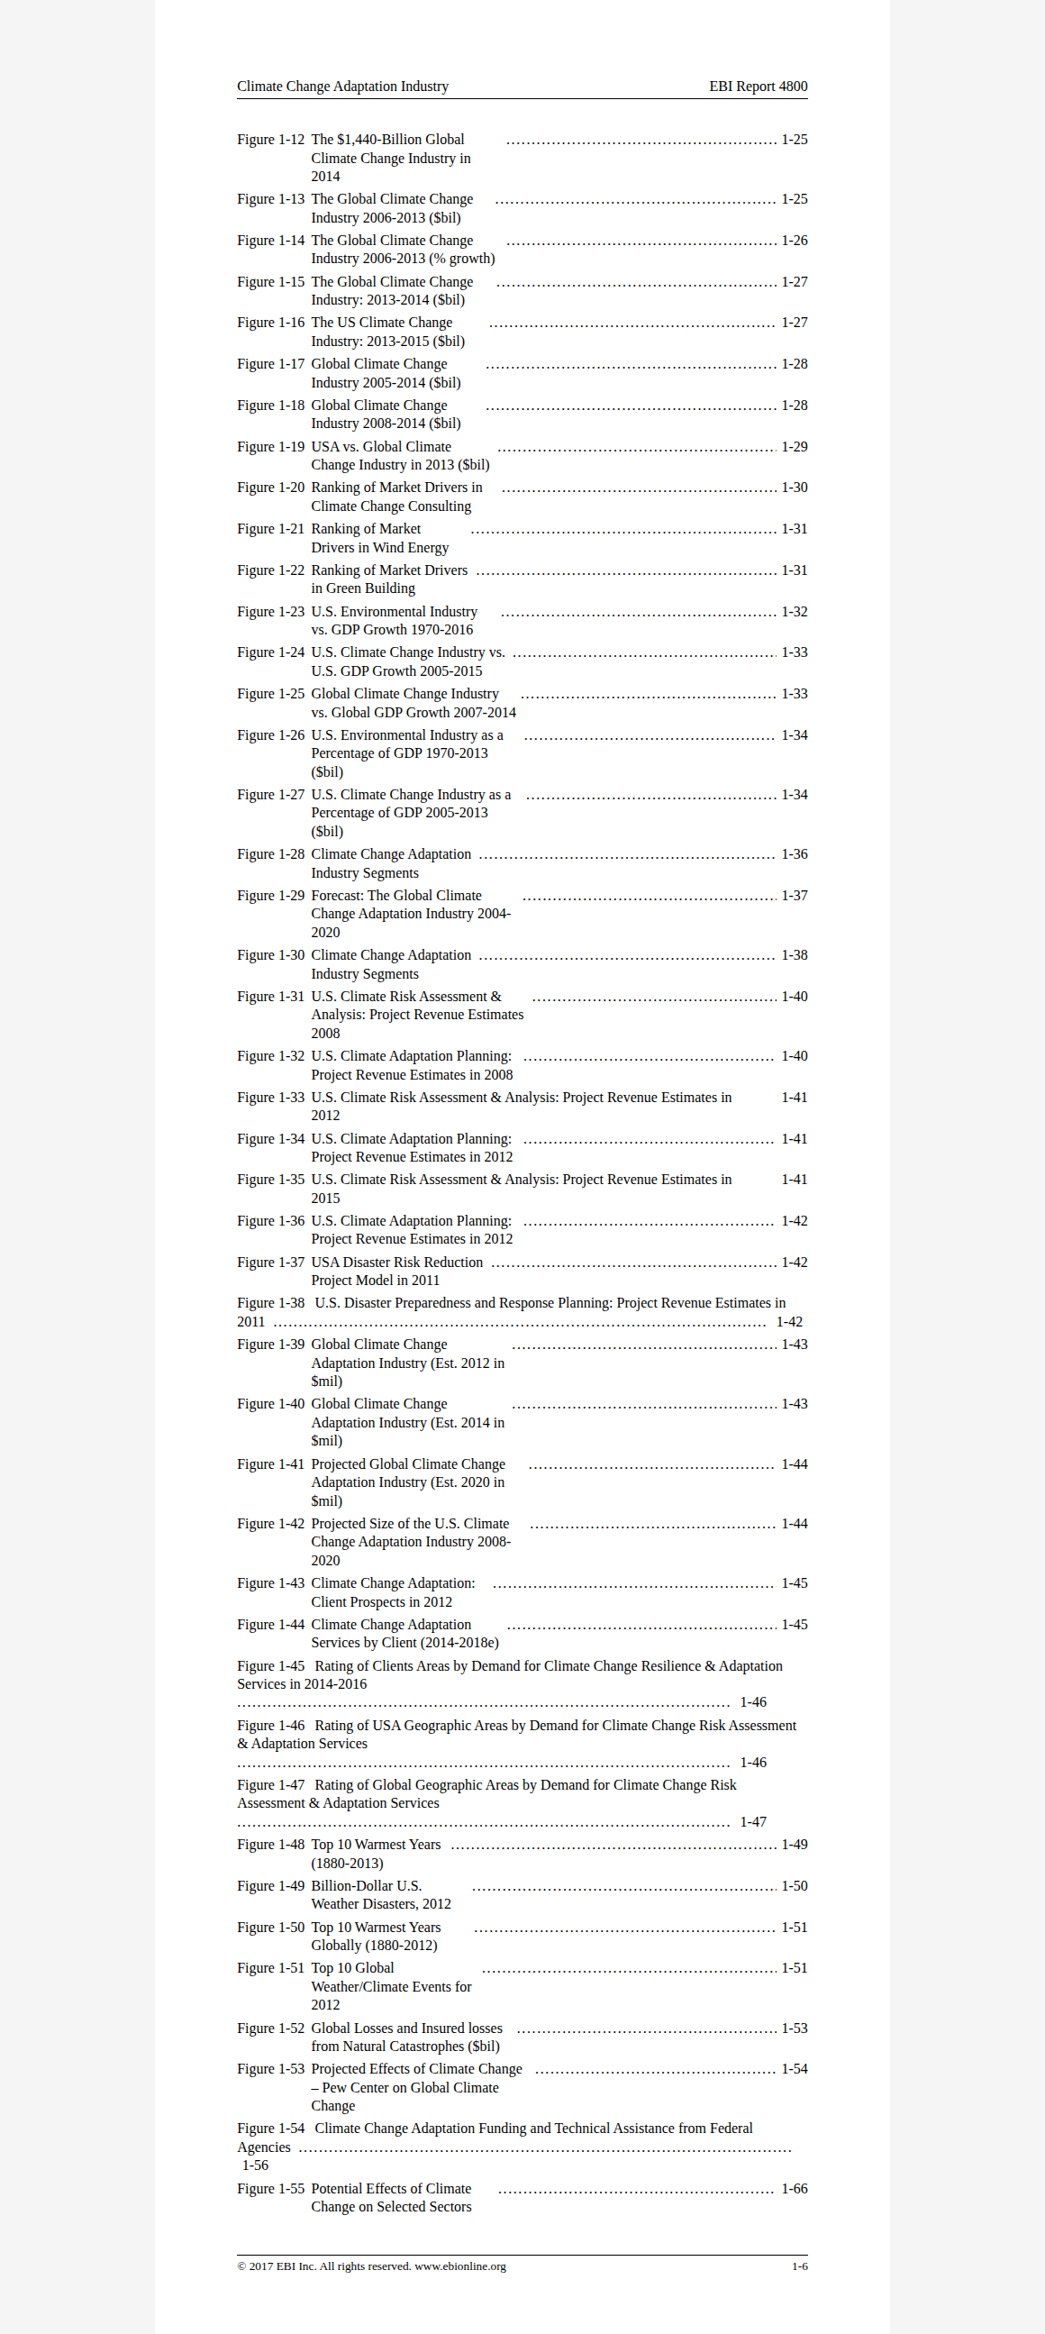Climate Change Adaptation Industry
EBI Report 4800
Figure 1-12 The $1,440-Billion Global Climate Change Industry in 2014 .................................................................................................. 1-25
Figure 1-13 The Global Climate Change Industry 2006-2013 ($bil) .................................................................................................. 1-25
Figure 1-14 The Global Climate Change Industry 2006-2013 (% growth) .................................................................................................. 1-26
Figure 1-15 The Global Climate Change Industry: 2013-2014 ($bil) .................................................................................................. 1-27
Figure 1-16 The US Climate Change Industry: 2013-2015 ($bil) .................................................................................................. 1-27
Figure 1-17 Global Climate Change Industry 2005-2014 ($bil) .................................................................................................. 1-28
Figure 1-18 Global Climate Change Industry 2008-2014 ($bil) .................................................................................................. 1-28
Figure 1-19 USA vs. Global Climate Change Industry in 2013 ($bil) .................................................................................................. 1-29
Figure 1-20 Ranking of Market Drivers in Climate Change Consulting .................................................................................................. 1-30
Figure 1-21 Ranking of Market Drivers in Wind Energy .................................................................................................. 1-31
Figure 1-22 Ranking of Market Drivers in Green Building .................................................................................................. 1-31
Figure 1-23 U.S. Environmental Industry vs. GDP Growth 1970-2016 .................................................................................................. 1-32
Figure 1-24 U.S. Climate Change Industry vs. U.S. GDP Growth 2005-2015 .................................................................................................. 1-33
Figure 1-25 Global Climate Change Industry vs. Global GDP Growth 2007-2014 .................................................................................................. 1-33
Figure 1-26 U.S. Environmental Industry as a Percentage of GDP 1970-2013 ($bil) .................................................................................................. 1-34
Figure 1-27 U.S. Climate Change Industry as a Percentage of GDP 2005-2013 ($bil) .................................................................................................. 1-34
Figure 1-28 Climate Change Adaptation Industry Segments .................................................................................................. 1-36
Figure 1-29 Forecast: The Global Climate Change Adaptation Industry 2004-2020 .................................................................................................. 1-37
Figure 1-30 Climate Change Adaptation Industry Segments .................................................................................................. 1-38
Figure 1-31 U.S. Climate Risk Assessment & Analysis: Project Revenue Estimates 2008 .................................................................................................. 1-40
Figure 1-32 U.S. Climate Adaptation Planning: Project Revenue Estimates in 2008 .................................................................................................. 1-40
Figure 1-33 U.S. Climate Risk Assessment & Analysis: Project Revenue Estimates in 2012 1-41
Figure 1-34 U.S. Climate Adaptation Planning: Project Revenue Estimates in 2012 .................................................................................................. 1-41
Figure 1-35 U.S. Climate Risk Assessment & Analysis: Project Revenue Estimates in 2015 1-41
Figure 1-36 U.S. Climate Adaptation Planning: Project Revenue Estimates in 2012 .................................................................................................. 1-42
Figure 1-37 USA Disaster Risk Reduction Project Model in 2011 .................................................................................................. 1-42
Figure 1-38 U.S. Disaster Preparedness and Response Planning: Project Revenue Estimates in 2011 .................................................................................................. 1-42
Figure 1-39 Global Climate Change Adaptation Industry (Est. 2012 in $mil) .................................................................................................. 1-43
Figure 1-40 Global Climate Change Adaptation Industry (Est. 2014 in $mil) .................................................................................................. 1-43
Figure 1-41 Projected Global Climate Change Adaptation Industry (Est. 2020 in $mil) .................................................................................................. 1-44
Figure 1-42 Projected Size of the U.S. Climate Change Adaptation Industry 2008-2020 .................................................................................................. 1-44
Figure 1-43 Climate Change Adaptation: Client Prospects in 2012 .................................................................................................. 1-45
Figure 1-44 Climate Change Adaptation Services by Client (2014-2018e) .................................................................................................. 1-45
Figure 1-45 Rating of Clients Areas by Demand for Climate Change Resilience & Adaptation Services in 2014-2016 .................................................................................................. 1-46
Figure 1-46 Rating of USA Geographic Areas by Demand for Climate Change Risk Assessment & Adaptation Services .................................................................................................. 1-46
Figure 1-47 Rating of Global Geographic Areas by Demand for Climate Change Risk Assessment & Adaptation Services .................................................................................................. 1-47
Figure 1-48 Top 10 Warmest Years (1880-2013) .................................................................................................. 1-49
Figure 1-49 Billion-Dollar U.S. Weather Disasters, 2012 .................................................................................................. 1-50
Figure 1-50 Top 10 Warmest Years Globally (1880-2012) .................................................................................................. 1-51
Figure 1-51 Top 10 Global Weather/Climate Events for 2012 .................................................................................................. 1-51
Figure 1-52 Global Losses and Insured losses from Natural Catastrophes ($bil) .................................................................................................. 1-53
Figure 1-53 Projected Effects of Climate Change – Pew Center on Global Climate Change .................................................................................................. 1-54
Figure 1-54 Climate Change Adaptation Funding and Technical Assistance from Federal Agencies .................................................................................................. 1-56
Figure 1-55 Potential Effects of Climate Change on Selected Sectors .................................................................................................. 1-66
© 2017 EBI Inc. All rights reserved. www.ebionline.org
1-6